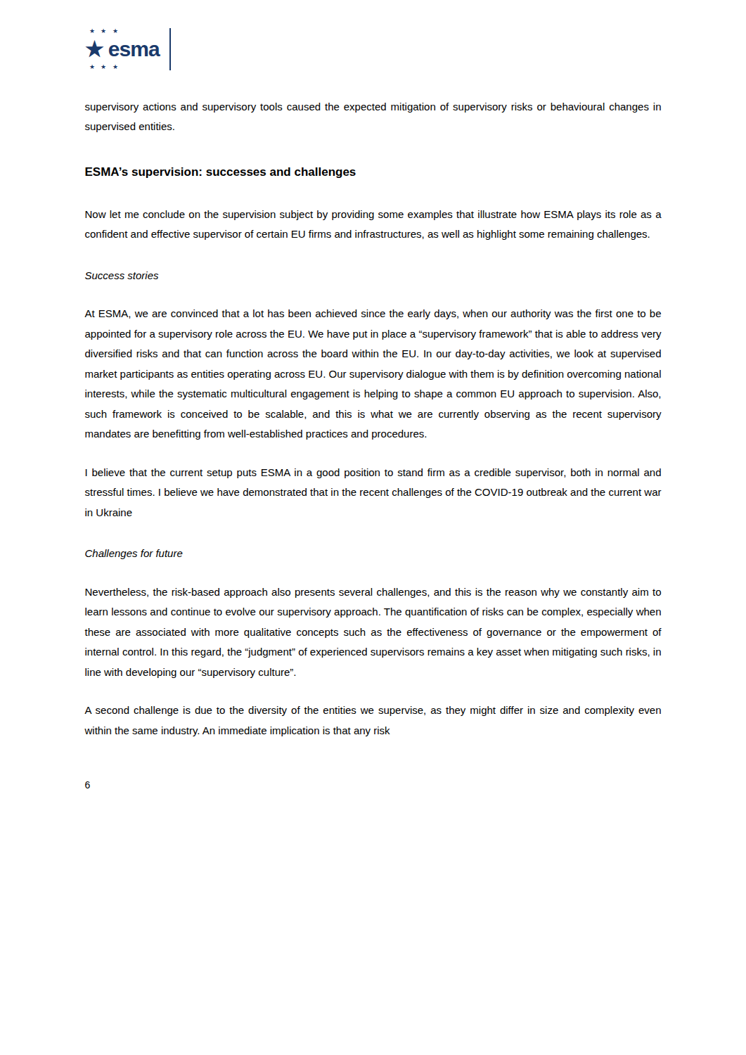★ ★ ★
★ esma
★ ★ ★
supervisory actions and supervisory tools caused the expected mitigation of supervisory risks or behavioural changes in supervised entities.
ESMA’s supervision: successes and challenges
Now let me conclude on the supervision subject by providing some examples that illustrate how ESMA plays its role as a confident and effective supervisor of certain EU firms and infrastructures, as well as highlight some remaining challenges.
Success stories
At ESMA, we are convinced that a lot has been achieved since the early days, when our authority was the first one to be appointed for a supervisory role across the EU. We have put in place a “supervisory framework” that is able to address very diversified risks and that can function across the board within the EU. In our day-to-day activities, we look at supervised market participants as entities operating across EU. Our supervisory dialogue with them is by definition overcoming national interests, while the systematic multicultural engagement is helping to shape a common EU approach to supervision. Also, such framework is conceived to be scalable, and this is what we are currently observing as the recent supervisory mandates are benefitting from well-established practices and procedures.
I believe that the current setup puts ESMA in a good position to stand firm as a credible supervisor, both in normal and stressful times. I believe we have demonstrated that in the recent challenges of the COVID-19 outbreak and the current war in Ukraine
Challenges for future
Nevertheless, the risk-based approach also presents several challenges, and this is the reason why we constantly aim to learn lessons and continue to evolve our supervisory approach. The quantification of risks can be complex, especially when these are associated with more qualitative concepts such as the effectiveness of governance or the empowerment of internal control. In this regard, the “judgment” of experienced supervisors remains a key asset when mitigating such risks, in line with developing our “supervisory culture”.
A second challenge is due to the diversity of the entities we supervise, as they might differ in size and complexity even within the same industry. An immediate implication is that any risk
6